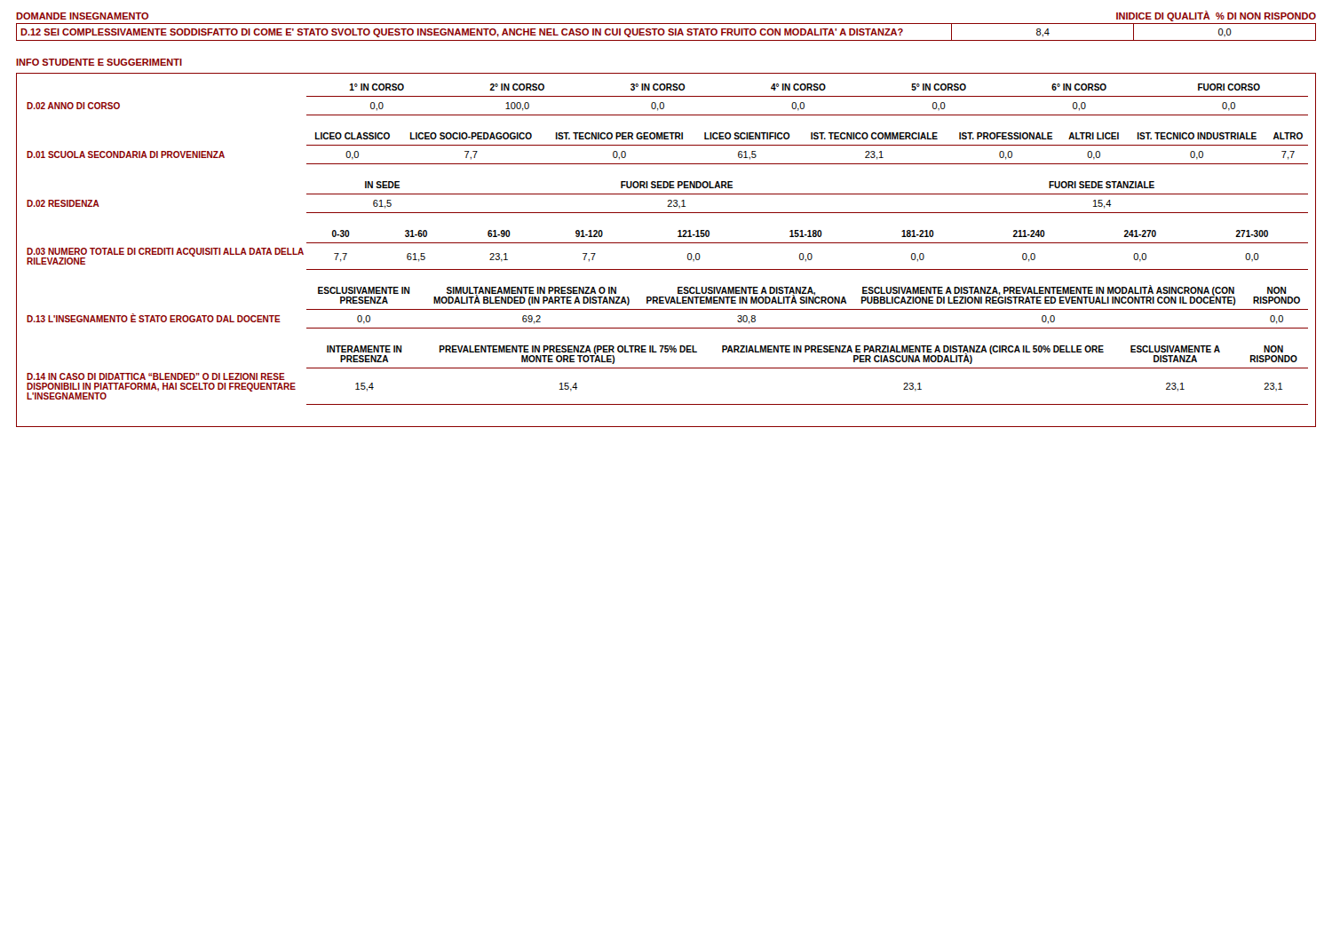DOMANDE INSEGNAMENTO
INIDICE DI QUALITÀ % DI NON RISPONDO
| D.12 SEI COMPLESSIVAMENTE SODDISFATTO DI COME E' STATO SVOLTO QUESTO INSEGNAMENTO, ANCHE NEL CASO IN CUI QUESTO SIA STATO FRUITO CON MODALITA' A DISTANZA? | 8,4 | 0,0 |
INFO STUDENTE E SUGGERIMENTI
| | 1° IN CORSO | 2° IN CORSO | 3° IN CORSO | 4° IN CORSO | 5° IN CORSO | 6° IN CORSO | FUORI CORSO |
| D.02 ANNO DI CORSO | 0,0 | 100,0 | 0,0 | 0,0 | 0,0 | 0,0 | 0,0 |
| | LICEO CLASSICO | LICEO SOCIO-PEDAGOGICO | IST. TECNICO PER GEOMETRI | LICEO SCIENTIFICO | IST. TECNICO COMMERCIALE | IST. PROFESSIONALE | ALTRI LICEI | IST. TECNICO INDUSTRIALE | ALTRO |
| D.01 SCUOLA SECONDARIA DI PROVENIENZA | 0,0 | 7,7 | 0,0 | 61,5 | 23,1 | 0,0 | 0,0 | 0,0 | 7,7 |
| | IN SEDE | FUORI SEDE PENDOLARE | FUORI SEDE STANZIALE |
| D.02 RESIDENZA | 61,5 | 23,1 | 15,4 |
| | 0-30 | 31-60 | 61-90 | 91-120 | 121-150 | 151-180 | 181-210 | 211-240 | 241-270 | 271-300 |
| D.03 NUMERO TOTALE DI CREDITI ACQUISITI ALLA DATA DELLA RILEVAZIONE | 7,7 | 61,5 | 23,1 | 7,7 | 0,0 | 0,0 | 0,0 | 0,0 | 0,0 | 0,0 |
| | ESCLUSIVAMENTE IN PRESENZA | SIMULTANEAMENTE IN PRESENZA O IN MODALITÀ BLENDED (IN PARTE A DISTANZA) | ESCLUSIVAMENTE A DISTANZA, PREVALENTEMENTE IN MODALITÀ SINCRONA | ESCLUSIVAMENTE A DISTANZA, PREVALENTEMENTE IN MODALITÀ ASINCRONA (CON PUBBLICAZIONE DI LEZIONI REGISTRATE ED EVENTUALI INCONTRI CON IL DOCENTE) | NON RISPONDO |
| D.13 L'INSEGNAMENTO È STATO EROGATO DAL DOCENTE | 0,0 | 69,2 | 30,8 | 0,0 | 0,0 |
| | INTERAMENTE IN PRESENZA | PREVALENTEMENTE IN PRESENZA (PER OLTRE IL 75% DEL MONTE ORE TOTALE) | PARZIALMENTE IN PRESENZA E PARZIALMENTE A DISTANZA (CIRCA IL 50% DELLE ORE PER CIASCUNA MODALITÀ) | ESCLUSIVAMENTE A DISTANZA | NON RISPONDO |
| D.14 IN CASO DI DIDATTICA “BLENDED” O DI LEZIONI RESE DISPONIBILI IN PIATTAFORMA, HAI SCELTO DI FREQUENTARE L'INSEGNAMENTO | 15,4 | 15,4 | 23,1 | 23,1 | 23,1 |